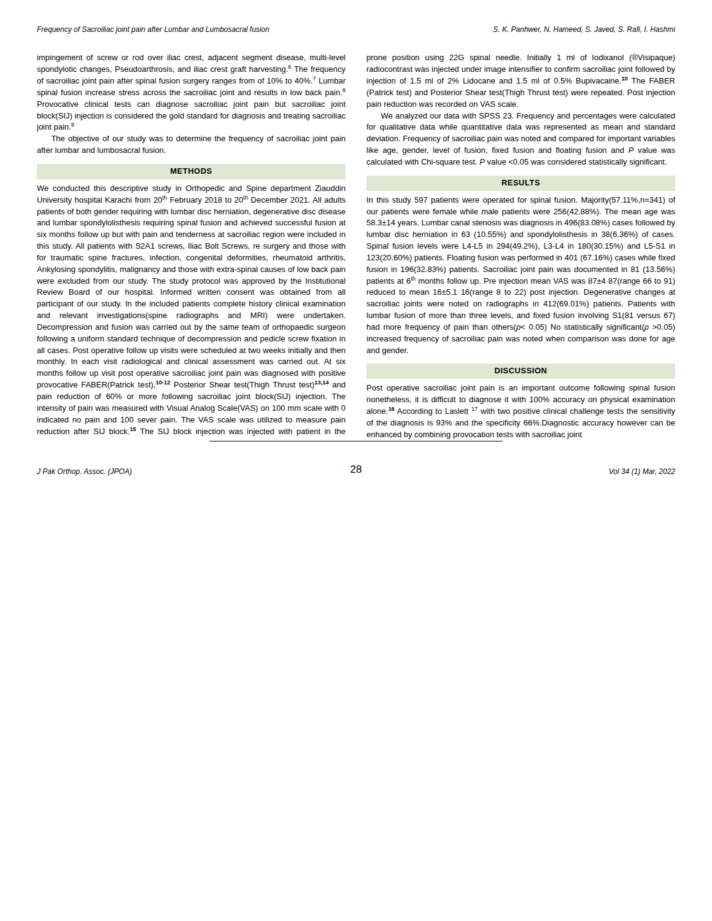Frequency of Sacroiliac joint pain after Lumbar and Lumbosacral fusion
S. K. Panhwer, N. Hameed, S. Javed, S. Rafi, I. Hashmi
impingement of screw or rod over iliac crest, adjacent segment disease, multi-level spondylotic changes, Pseudoarthrosis, and iliac crest graft harvesting.6 The frequency of sacroiliac joint pain after spinal fusion surgery ranges from of 10% to 40%.7 Lumbar spinal fusion increase stress across the sacroiliac joint and results in low back pain.8 Provocative clinical tests can diagnose sacroiliac joint pain but sacroiliac joint block(SIJ) injection is considered the gold standard for diagnosis and treating sacroiliac joint pain.9
The objective of our study was to determine the frequency of sacroiliac joint pain after lumbar and lumbosacral fusion.
METHODS
We conducted this descriptive study in Orthopedic and Spine department Ziauddin University hospital Karachi from 20th February 2018 to 20th December 2021. All adults patients of both gender requiring with lumbar disc herniation, degenerative disc disease and lumbar spondylolisthesis requiring spinal fusion and achieved successful fusion at six months follow up but with pain and tenderness at sacroiliac region were included in this study. All patients with S2A1 screws, Iliac Bolt Screws, re surgery and those with for traumatic spine fractures, infection, congenital deformities, rheumatoid arthritis, Ankylosing spondylitis, malignancy and those with extra-spinal causes of low back pain were excluded from our study. The study protocol was approved by the Institutional Review Board of our hospital. Informed written consent was obtained from all participant of our study. In the included patients complete history clinical examination and relevant investigations(spine radiographs and MRI) were undertaken. Decompression and fusion was carried out by the same team of orthopaedic surgeon following a uniform standard technique of decompression and pedicle screw fixation in all cases. Post operative follow up visits were scheduled at two weeks initially and then monthly. In each visit radiological and clinical assessment was carried out. At six months follow up visit post operative sacroiliac joint pain was diagnosed with positive provocative FABER(Patrick test),10-12 Posterior Shear test(Thigh Thrust test)13,14 and pain reduction of 60% or more following sacroiliac joint block(SIJ) injection. The intensity of pain was measured with Visual Analog Scale(VAS) on 100 mm scale with 0 indicated no pain and 100 sever pain. The VAS scale was utilized to measure pain reduction after SIJ block.15 The SIJ block injection was injected with patient in the prone position using 22G spinal needle. Initially 1 ml of Iodixanol (®Visipaque) radiocontrast was injected under image intensifier to confirm sacroiliac joint followed by injection of 1.5 ml of 2% Lidocane and 1.5 ml of 0.5% Bupivacaine.10 The FABER (Patrick test) and Posterior Shear test(Thigh Thrust test) were repeated. Post injection pain reduction was recorded on VAS scale.
We analyzed our data with SPSS 23. Frequency and percentages were calculated for qualitative data while quantitative data was represented as mean and standard deviation. Frequency of sacroiliac pain was noted and compared for important variables like age, gender, level of fusion, fixed fusion and floating fusion and P value was calculated with Chi-square test. P value <0.05 was considered statistically significant.
RESULTS
In this study 597 patients were operated for spinal fusion. Majority(57.11%,n=341) of our patients were female while male patients were 256(42.88%). The mean age was 58.3±14 years. Lumbar canal stenosis was diagnosis in 496(83.08%) cases followed by lumbar disc herniation in 63 (10.55%) and spondylolisthesis in 38(6.36%) of cases. Spinal fusion levels were L4-L5 in 294(49.2%), L3-L4 in 180(30.15%) and L5-S1 in 123(20.60%) patients. Floating fusion was performed in 401 (67.16%) cases while fixed fusion in 196(32.83%) patients. Sacroiliac joint pain was documented in 81 (13.56%) patients at 6th months follow up. Pre injection mean VAS was 87±4 87(range 66 to 91) reduced to mean 16±5.1 16(range 8 to 22) post injection. Degenerative changes at sacroiliac joints were noted on radiographs in 412(69.01%) patients. Patients with lumbar fusion of more than three levels, and fixed fusion involving S1(81 versus 67) had more frequency of pain than others(p< 0.05) No statistically significant(p >0.05) increased frequency of sacroiliac pain was noted when comparison was done for age and gender.
DISCUSSION
Post operative sacroiliac joint pain is an important outcome following spinal fusion nonetheless, it is difficult to diagnose it with 100% accuracy on physical examination alone.16 According to Laslett 17 with two positive clinical challenge tests the sensitivity of the diagnosis is 93% and the specificity 66%.Diagnostic accuracy however can be enhanced by combining provocation tests with sacroiliac joint
J Pak Orthop. Assoc. (JPOA)
28
Vol 34 (1) Mar, 2022